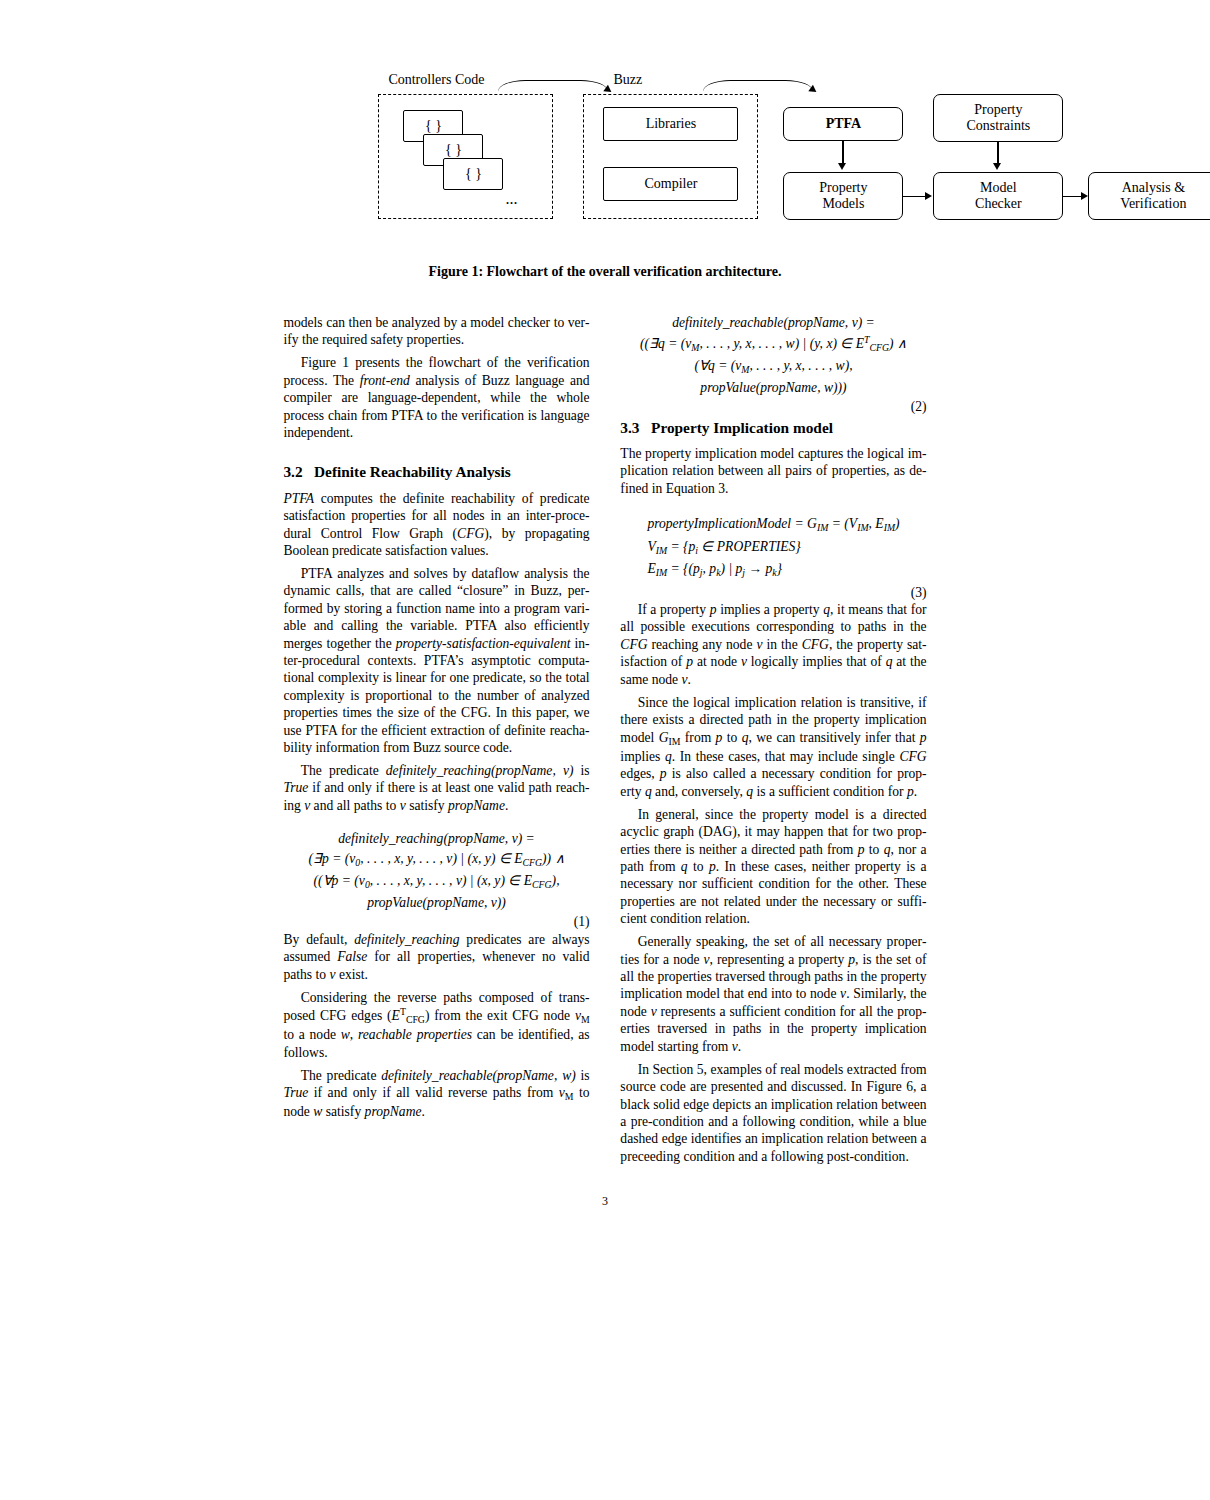Controllers Code
Buzz
{ }
{ }
{ }
...
Libraries
Compiler
PTFA
Property
Constraints
Property
Models
Model
Checker
Analysis &
Verification
Figure 1: Flowchart of the overall verification architecture.
models can then be analyzed by a model checker to verify the required safety properties.
Figure 1 presents the flowchart of the verification process. The front-end analysis of Buzz language and compiler are language-dependent, while the whole process chain from PTFA to the verification is language independent.
3.2 Definite Reachability Analysis
PTFA computes the definite reachability of predicate satisfaction properties for all nodes in an inter-procedural Control Flow Graph (CFG), by propagating Boolean predicate satisfaction values.
PTFA analyzes and solves by dataflow analysis the dynamic calls, that are called “closure” in Buzz, performed by storing a function name into a program variable and calling the variable. PTFA also efficiently merges together the property-satisfaction-equivalent inter-procedural contexts. PTFA’s asymptotic computational complexity is linear for one predicate, so the total complexity is proportional to the number of analyzed properties times the size of the CFG. In this paper, we use PTFA for the efficient extraction of definite reachability information from Buzz source code.
The predicate definitely_reaching(propName, v) is True if and only if there is at least one valid path reaching v and all paths to v satisfy propName.
definitely_reaching(propName, v) = (∃p = (v 0, . . . , x, y, . . . , v) | (x, y) ∈ ECFG)) ∧ ((∀p = (v 0, . . . , x, y, . . . , v) | (x, y) ∈ ECFG), propValue(propName, v)) (1)
By default, definitely_reaching predicates are always assumed False for all properties, whenever no valid paths to v exist.
Considering the reverse paths composed of transposed CFG edges (ETCFG) from the exit CFG node vM to a node w, reachable properties can be identified, as follows.
The predicate definitely_reachable(propName, w) is True if and only if all valid reverse paths from vM to node w satisfy propName.
definitely_reachable(propName, v) = ((∃q = (vM, . . . , y, x, . . . , w) | (y, x) ∈ ETCFG) ∧ (∀q = (vM, . . . , y, x, . . . , w), propValue(propName, w))) (2)
3.3 Property Implication model
The property implication model captures the logical implication relation between all pairs of properties, as defined in Equation 3.
propertyImplicationModel = GIM = (VIM, EIM) VIM = {pi ∈ PROPERTIES} EIM = {(pj, pk) | pj → pk} (3)
If a property p implies a property q, it means that for all possible executions corresponding to paths in the CFG reaching any node v in the CFG, the property satisfaction of p at node v logically implies that of q at the same node v.
Since the logical implication relation is transitive, if there exists a directed path in the property implication model GIM from p to q, we can transitively infer that p implies q. In these cases, that may include single CFG edges, p is also called a necessary condition for property q and, conversely, q is a sufficient condition for p.
In general, since the property model is a directed acyclic graph (DAG), it may happen that for two properties there is neither a directed path from p to q, nor a path from q to p. In these cases, neither property is a necessary nor sufficient condition for the other. These properties are not related under the necessary or sufficient condition relation.
Generally speaking, the set of all necessary properties for a node v, representing a property p, is the set of all the properties traversed through paths in the property implication model that end into to node v. Similarly, the node v represents a sufficient condition for all the properties traversed in paths in the property implication model starting from v.
In Section 5, examples of real models extracted from source code are presented and discussed. In Figure 6, a black solid edge depicts an implication relation between a pre-condition and a following condition, while a blue dashed edge identifies an implication relation between a preceeding condition and a following post-condition.
3